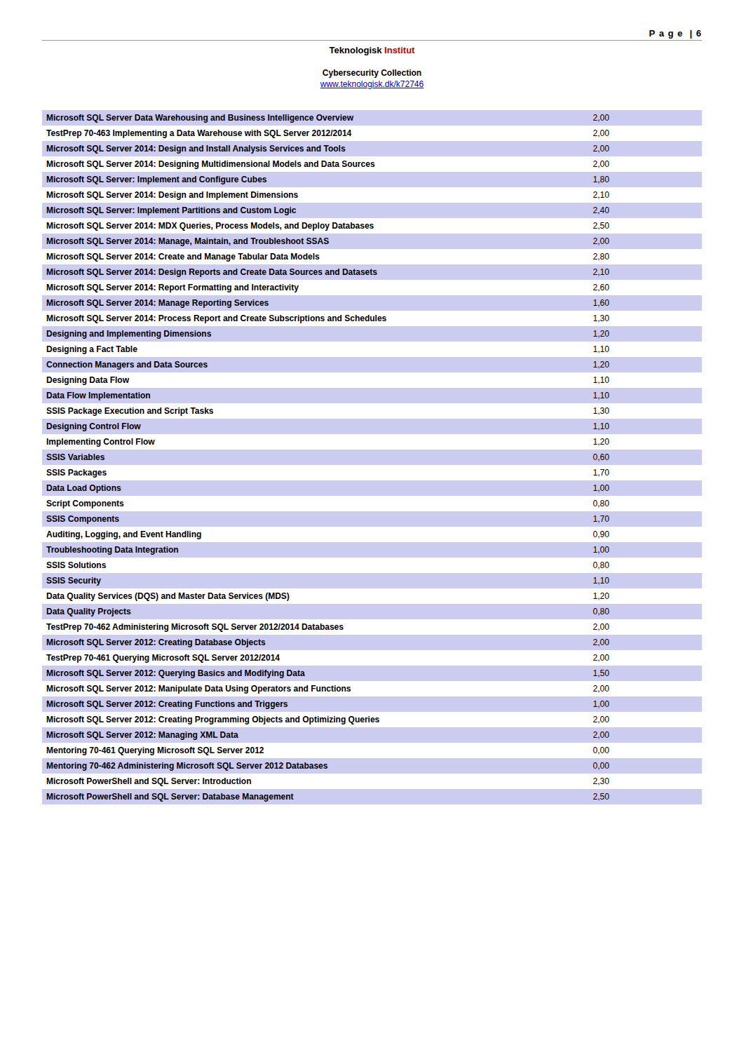P a g e | 6
Teknologisk Institut
Cybersecurity Collection
www.teknologisk.dk/k72746
| Microsoft SQL Server Data Warehousing and Business Intelligence Overview | 2,00 |
| TestPrep 70-463 Implementing a Data Warehouse with SQL Server 2012/2014 | 2,00 |
| Microsoft SQL Server 2014: Design and Install Analysis Services and Tools | 2,00 |
| Microsoft SQL Server 2014: Designing Multidimensional Models and Data Sources | 2,00 |
| Microsoft SQL Server: Implement and Configure Cubes | 1,80 |
| Microsoft SQL Server 2014: Design and Implement Dimensions | 2,10 |
| Microsoft SQL Server: Implement Partitions and Custom Logic | 2,40 |
| Microsoft SQL Server 2014: MDX Queries, Process Models, and Deploy Databases | 2,50 |
| Microsoft SQL Server 2014: Manage, Maintain, and Troubleshoot SSAS | 2,00 |
| Microsoft SQL Server 2014: Create and Manage Tabular Data Models | 2,80 |
| Microsoft SQL Server 2014: Design Reports and Create Data Sources and Datasets | 2,10 |
| Microsoft SQL Server 2014: Report Formatting and Interactivity | 2,60 |
| Microsoft SQL Server 2014: Manage Reporting Services | 1,60 |
| Microsoft SQL Server 2014: Process Report and Create Subscriptions and Schedules | 1,30 |
| Designing and Implementing Dimensions | 1,20 |
| Designing a Fact Table | 1,10 |
| Connection Managers and Data Sources | 1,20 |
| Designing Data Flow | 1,10 |
| Data Flow Implementation | 1,10 |
| SSIS Package Execution and Script Tasks | 1,30 |
| Designing Control Flow | 1,10 |
| Implementing Control Flow | 1,20 |
| SSIS Variables | 0,60 |
| SSIS Packages | 1,70 |
| Data Load Options | 1,00 |
| Script Components | 0,80 |
| SSIS Components | 1,70 |
| Auditing, Logging, and Event Handling | 0,90 |
| Troubleshooting Data Integration | 1,00 |
| SSIS Solutions | 0,80 |
| SSIS Security | 1,10 |
| Data Quality Services (DQS) and Master Data Services (MDS) | 1,20 |
| Data Quality Projects | 0,80 |
| TestPrep 70-462 Administering Microsoft SQL Server 2012/2014 Databases | 2,00 |
| Microsoft SQL Server 2012: Creating Database Objects | 2,00 |
| TestPrep 70-461 Querying Microsoft SQL Server 2012/2014 | 2,00 |
| Microsoft SQL Server 2012: Querying Basics and Modifying Data | 1,50 |
| Microsoft SQL Server 2012: Manipulate Data Using Operators and Functions | 2,00 |
| Microsoft SQL Server 2012: Creating Functions and Triggers | 1,00 |
| Microsoft SQL Server 2012: Creating Programming Objects and Optimizing Queries | 2,00 |
| Microsoft SQL Server 2012: Managing XML Data | 2,00 |
| Mentoring 70-461 Querying Microsoft SQL Server 2012 | 0,00 |
| Mentoring 70-462 Administering Microsoft SQL Server 2012 Databases | 0,00 |
| Microsoft PowerShell and SQL Server: Introduction | 2,30 |
| Microsoft PowerShell and SQL Server: Database Management | 2,50 |